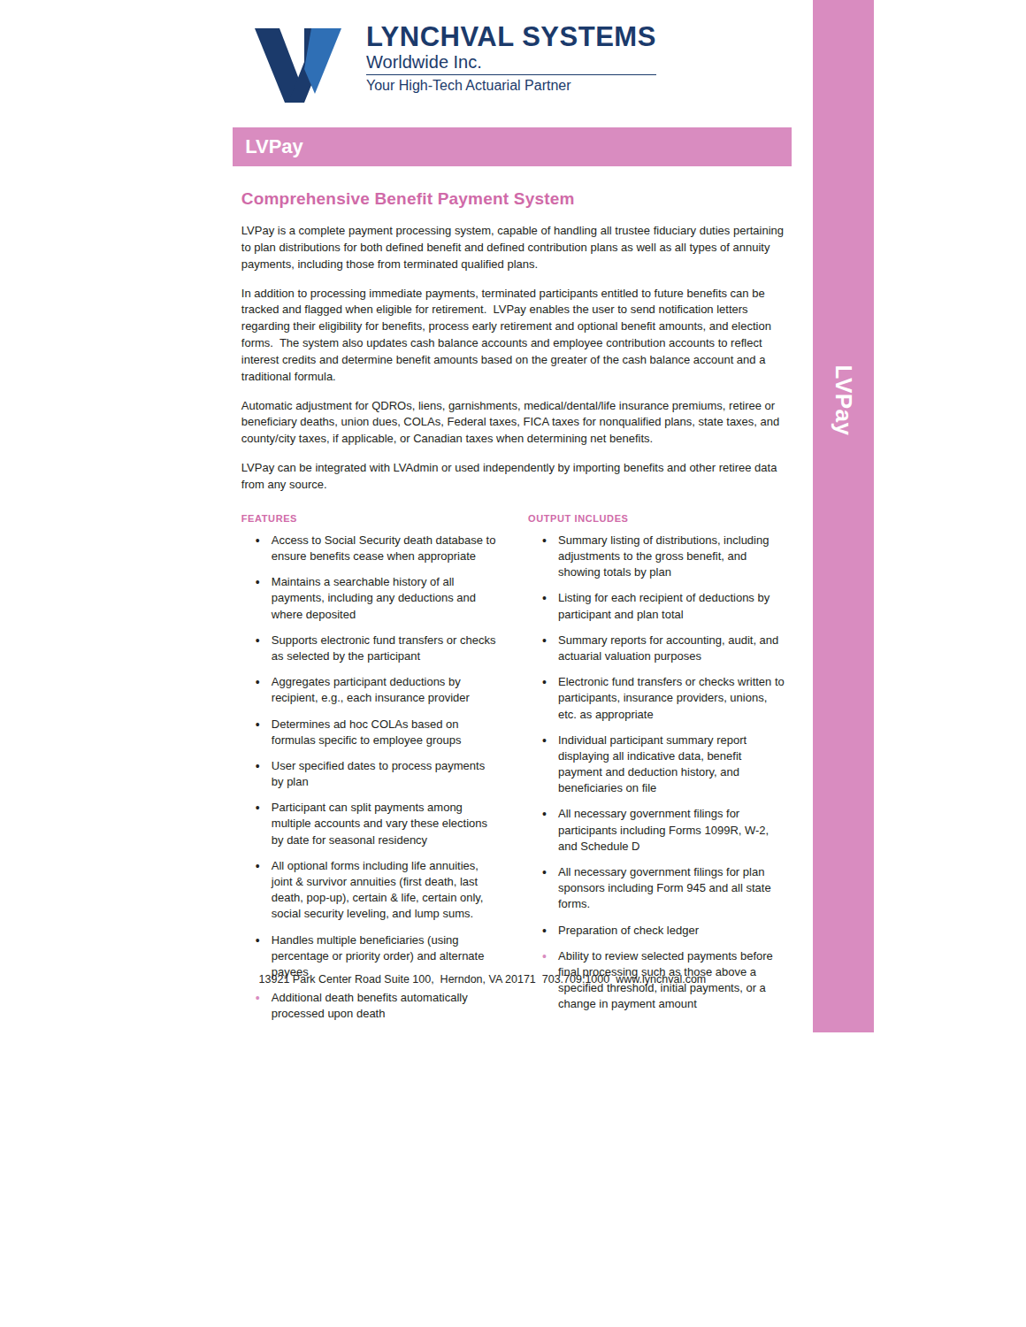LVPay
LYNCHVAL SYSTEMS
Worldwide Inc.
Your High-Tech Actuarial Partner
LVPay
Comprehensive Benefit Payment System
LVPay is a complete payment processing system, capable of handling all trustee fiduciary duties pertaining to plan distributions for both defined benefit and defined contribution plans as well as all types of annuity payments, including those from terminated qualified plans.
In addition to processing immediate payments, terminated participants entitled to future benefits can be tracked and flagged when eligible for retirement. LVPay enables the user to send notification letters regarding their eligibility for benefits, process early retirement and optional benefit amounts, and election forms. The system also updates cash balance accounts and employee contribution accounts to reflect interest credits and determine benefit amounts based on the greater of the cash balance account and a traditional formula.
Automatic adjustment for QDROs, liens, garnishments, medical/dental/life insurance premiums, retiree or beneficiary deaths, union dues, COLAs, Federal taxes, FICA taxes for nonqualified plans, state taxes, and county/city taxes, if applicable, or Canadian taxes when determining net benefits.
LVPay can be integrated with LVAdmin or used independently by importing benefits and other retiree data from any source.
Features
Access to Social Security death database to ensure benefits cease when appropriate
Maintains a searchable history of all payments, including any deductions and where deposited
Supports electronic fund transfers or checks as selected by the participant
Aggregates participant deductions by recipient, e.g., each insurance provider
Determines ad hoc COLAs based on formulas specific to employee groups
User specified dates to process payments by plan
Participant can split payments among multiple accounts and vary these elections by date for seasonal residency
All optional forms including life annuities, joint & survivor annuities (first death, last death, pop-up), certain & life, certain only, social security leveling, and lump sums.
Handles multiple beneficiaries (using percentage or priority order) and alternate payees
Additional death benefits automatically processed upon death
Output Includes
Summary listing of distributions, including adjustments to the gross benefit, and showing totals by plan
Listing for each recipient of deductions by participant and plan total
Summary reports for accounting, audit, and actuarial valuation purposes
Electronic fund transfers or checks written to participants, insurance providers, unions, etc. as appropriate
Individual participant summary report displaying all indicative data, benefit payment and deduction history, and beneficiaries on file
All necessary government filings for participants including Forms 1099R, W-2, and Schedule D
All necessary government filings for plan sponsors including Form 945 and all state forms.
Preparation of check ledger
Ability to review selected payments before final processing such as those above a specified threshold, initial payments, or a change in payment amount
13921 Park Center Road Suite 100, Herndon, VA 20171 703.709.1000 www.lynchval.com